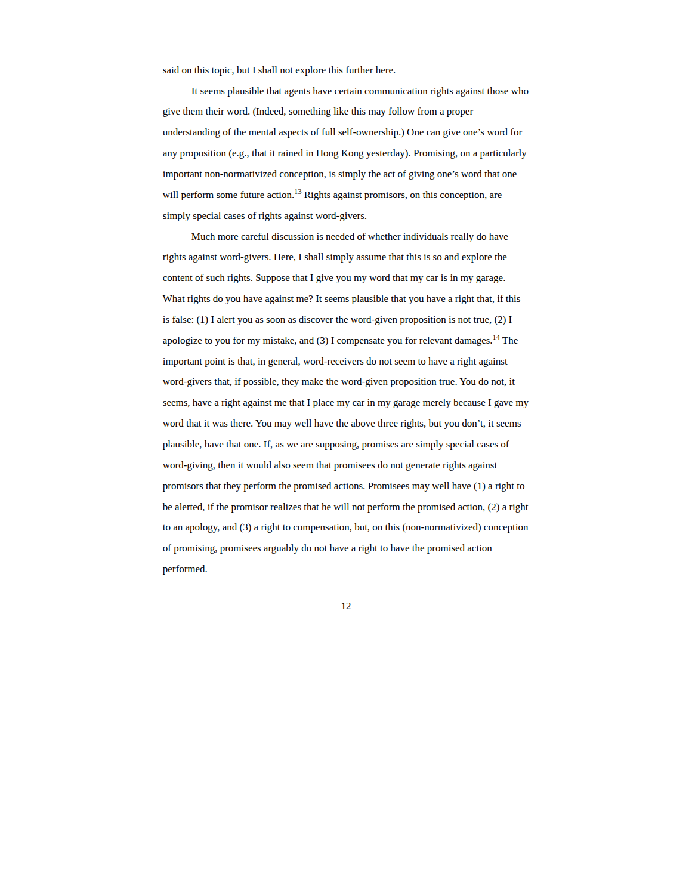said on this topic, but I shall not explore this further here.
It seems plausible that agents have certain communication rights against those who give them their word. (Indeed, something like this may follow from a proper understanding of the mental aspects of full self-ownership.) One can give one’s word for any proposition (e.g., that it rained in Hong Kong yesterday). Promising, on a particularly important non-normativized conception, is simply the act of giving one’s word that one will perform some future action.13 Rights against promisors, on this conception, are simply special cases of rights against word-givers.
Much more careful discussion is needed of whether individuals really do have rights against word-givers. Here, I shall simply assume that this is so and explore the content of such rights. Suppose that I give you my word that my car is in my garage. What rights do you have against me? It seems plausible that you have a right that, if this is false: (1) I alert you as soon as discover the word-given proposition is not true, (2) I apologize to you for my mistake, and (3) I compensate you for relevant damages.14 The important point is that, in general, word-receivers do not seem to have a right against word-givers that, if possible, they make the word-given proposition true. You do not, it seems, have a right against me that I place my car in my garage merely because I gave my word that it was there. You may well have the above three rights, but you don’t, it seems plausible, have that one. If, as we are supposing, promises are simply special cases of word-giving, then it would also seem that promisees do not generate rights against promisors that they perform the promised actions. Promisees may well have (1) a right to be alerted, if the promisor realizes that he will not perform the promised action, (2) a right to an apology, and (3) a right to compensation, but, on this (non-normativized) conception of promising, promisees arguably do not have a right to have the promised action performed.
12